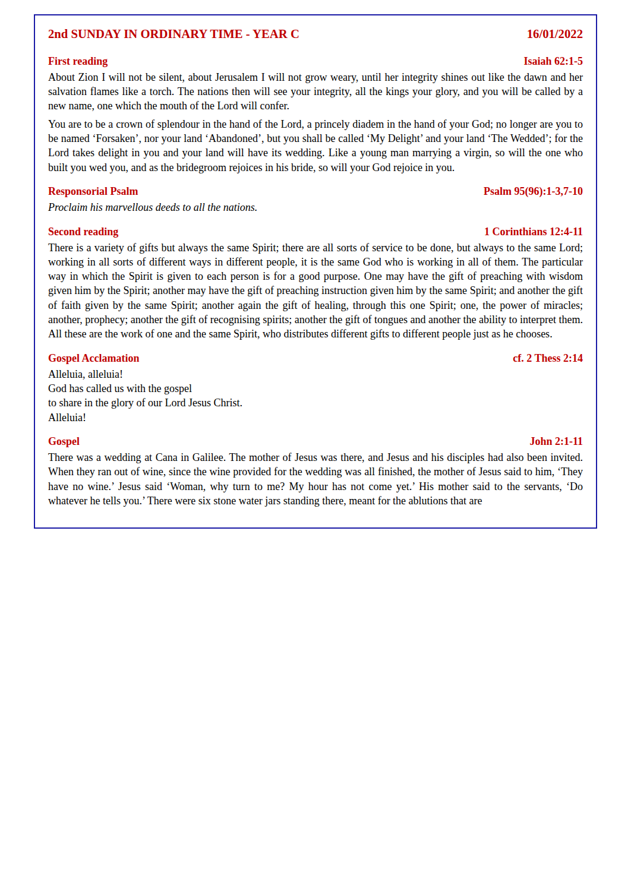2nd SUNDAY IN ORDINARY TIME - YEAR C 16/01/2022
First reading Isaiah 62:1-5
About Zion I will not be silent, about Jerusalem I will not grow weary, until her integrity shines out like the dawn and her salvation flames like a torch. The nations then will see your integrity, all the kings your glory, and you will be called by a new name, one which the mouth of the Lord will confer.
You are to be a crown of splendour in the hand of the Lord, a princely diadem in the hand of your God; no longer are you to be named ‘Forsaken’, nor your land ‘Abandoned’, but you shall be called ‘My Delight’ and your land ‘The Wedded’; for the Lord takes delight in you and your land will have its wedding. Like a young man marrying a virgin, so will the one who built you wed you, and as the bridegroom rejoices in his bride, so will your God rejoice in you.
Responsorial Psalm Psalm 95(96):1-3,7-10
Proclaim his marvellous deeds to all the nations.
Second reading 1 Corinthians 12:4-11
There is a variety of gifts but always the same Spirit; there are all sorts of service to be done, but always to the same Lord; working in all sorts of different ways in different people, it is the same God who is working in all of them. The particular way in which the Spirit is given to each person is for a good purpose. One may have the gift of preaching with wisdom given him by the Spirit; another may have the gift of preaching instruction given him by the same Spirit; and another the gift of faith given by the same Spirit; another again the gift of healing, through this one Spirit; one, the power of miracles; another, prophecy; another the gift of recognising spirits; another the gift of tongues and another the ability to interpret them. All these are the work of one and the same Spirit, who distributes different gifts to different people just as he chooses.
Gospel Acclamation cf. 2 Thess 2:14
Alleluia, alleluia!
God has called us with the gospel
to share in the glory of our Lord Jesus Christ.
Alleluia!
Gospel John 2:1-11
There was a wedding at Cana in Galilee. The mother of Jesus was there, and Jesus and his disciples had also been invited. When they ran out of wine, since the wine provided for the wedding was all finished, the mother of Jesus said to him, ‘They have no wine.’ Jesus said ‘Woman, why turn to me? My hour has not come yet.’ His mother said to the servants, ‘Do whatever he tells you.’ There were six stone water jars standing there, meant for the ablutions that are